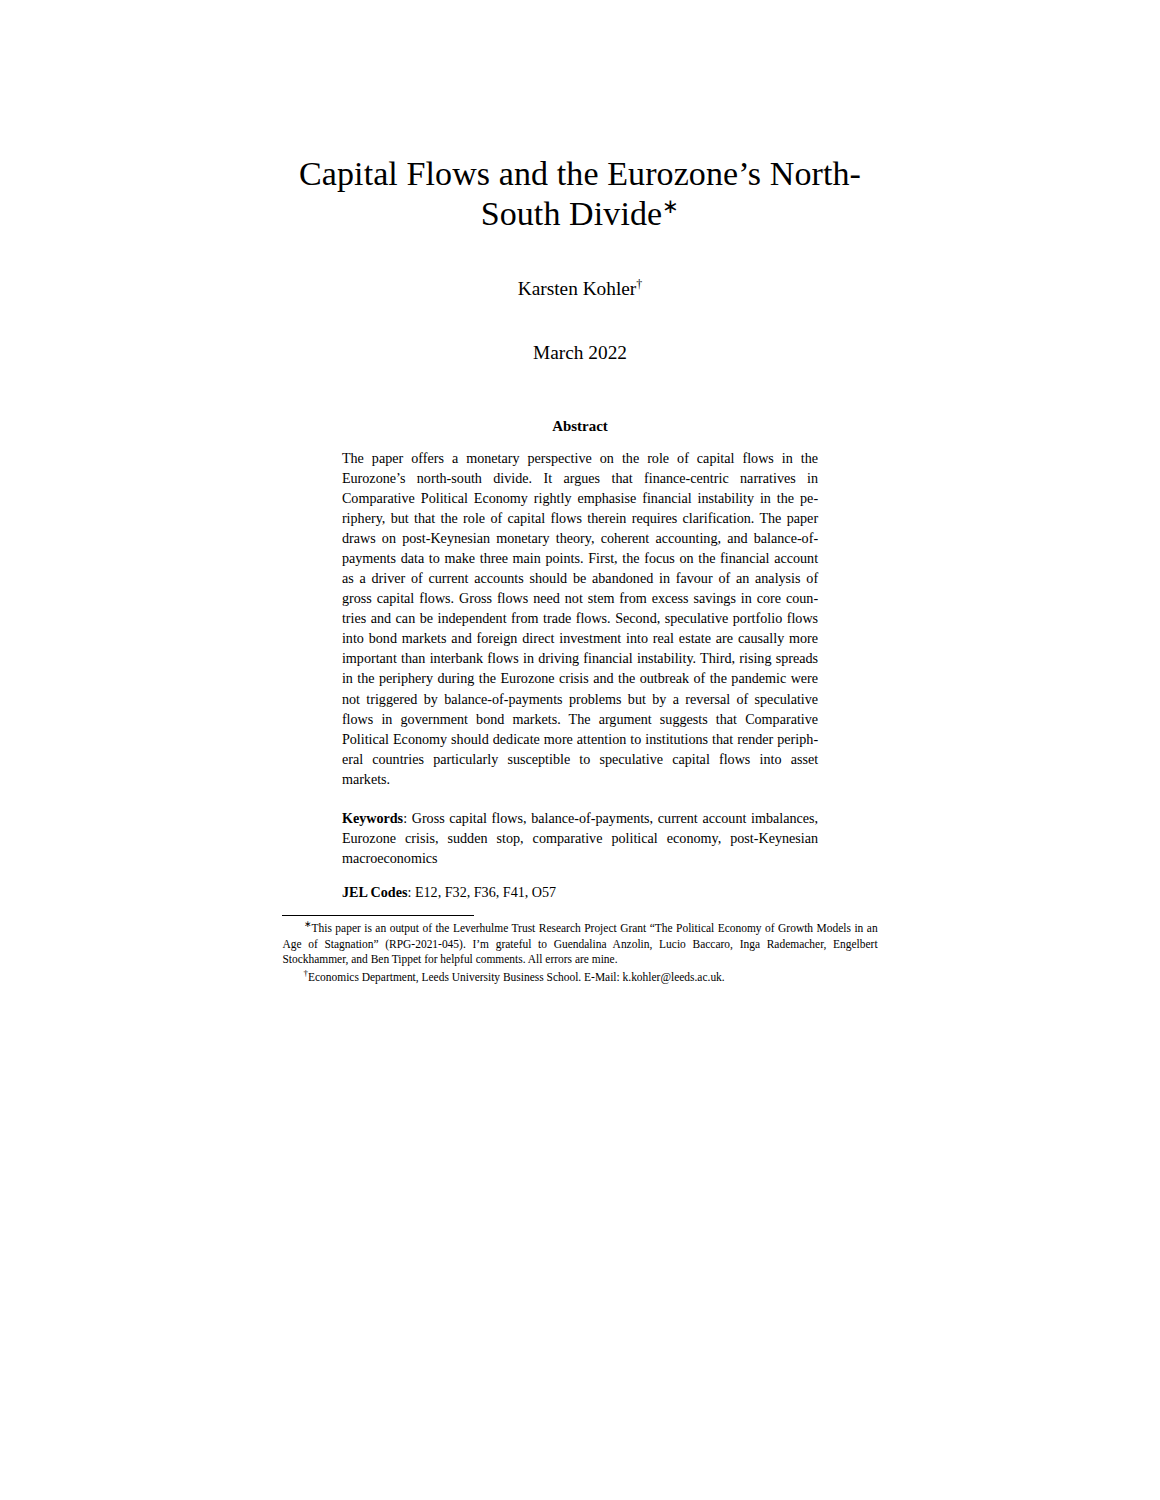Capital Flows and the Eurozone’s North-South Divide∗
Karsten Kohler†
March 2022
Abstract
The paper offers a monetary perspective on the role of capital flows in the Eurozone’s north-south divide. It argues that finance-centric narratives in Comparative Political Economy rightly emphasise financial instability in the periphery, but that the role of capital flows therein requires clarification. The paper draws on post-Keynesian monetary theory, coherent accounting, and balance-of-payments data to make three main points. First, the focus on the financial account as a driver of current accounts should be abandoned in favour of an analysis of gross capital flows. Gross flows need not stem from excess savings in core countries and can be independent from trade flows. Second, speculative portfolio flows into bond markets and foreign direct investment into real estate are causally more important than interbank flows in driving financial instability. Third, rising spreads in the periphery during the Eurozone crisis and the outbreak of the pandemic were not triggered by balance-of-payments problems but by a reversal of speculative flows in government bond markets. The argument suggests that Comparative Political Economy should dedicate more attention to institutions that render peripheral countries particularly susceptible to speculative capital flows into asset markets.
Keywords: Gross capital flows, balance-of-payments, current account imbalances, Eurozone crisis, sudden stop, comparative political economy, post-Keynesian macroeconomics
JEL Codes: E12, F32, F36, F41, O57
∗This paper is an output of the Leverhulme Trust Research Project Grant “The Political Economy of Growth Models in an Age of Stagnation” (RPG-2021-045). I’m grateful to Guendalina Anzolin, Lucio Baccaro, Inga Rademacher, Engelbert Stockhammer, and Ben Tippet for helpful comments. All errors are mine.
†Economics Department, Leeds University Business School. E-Mail: k.kohler@leeds.ac.uk.